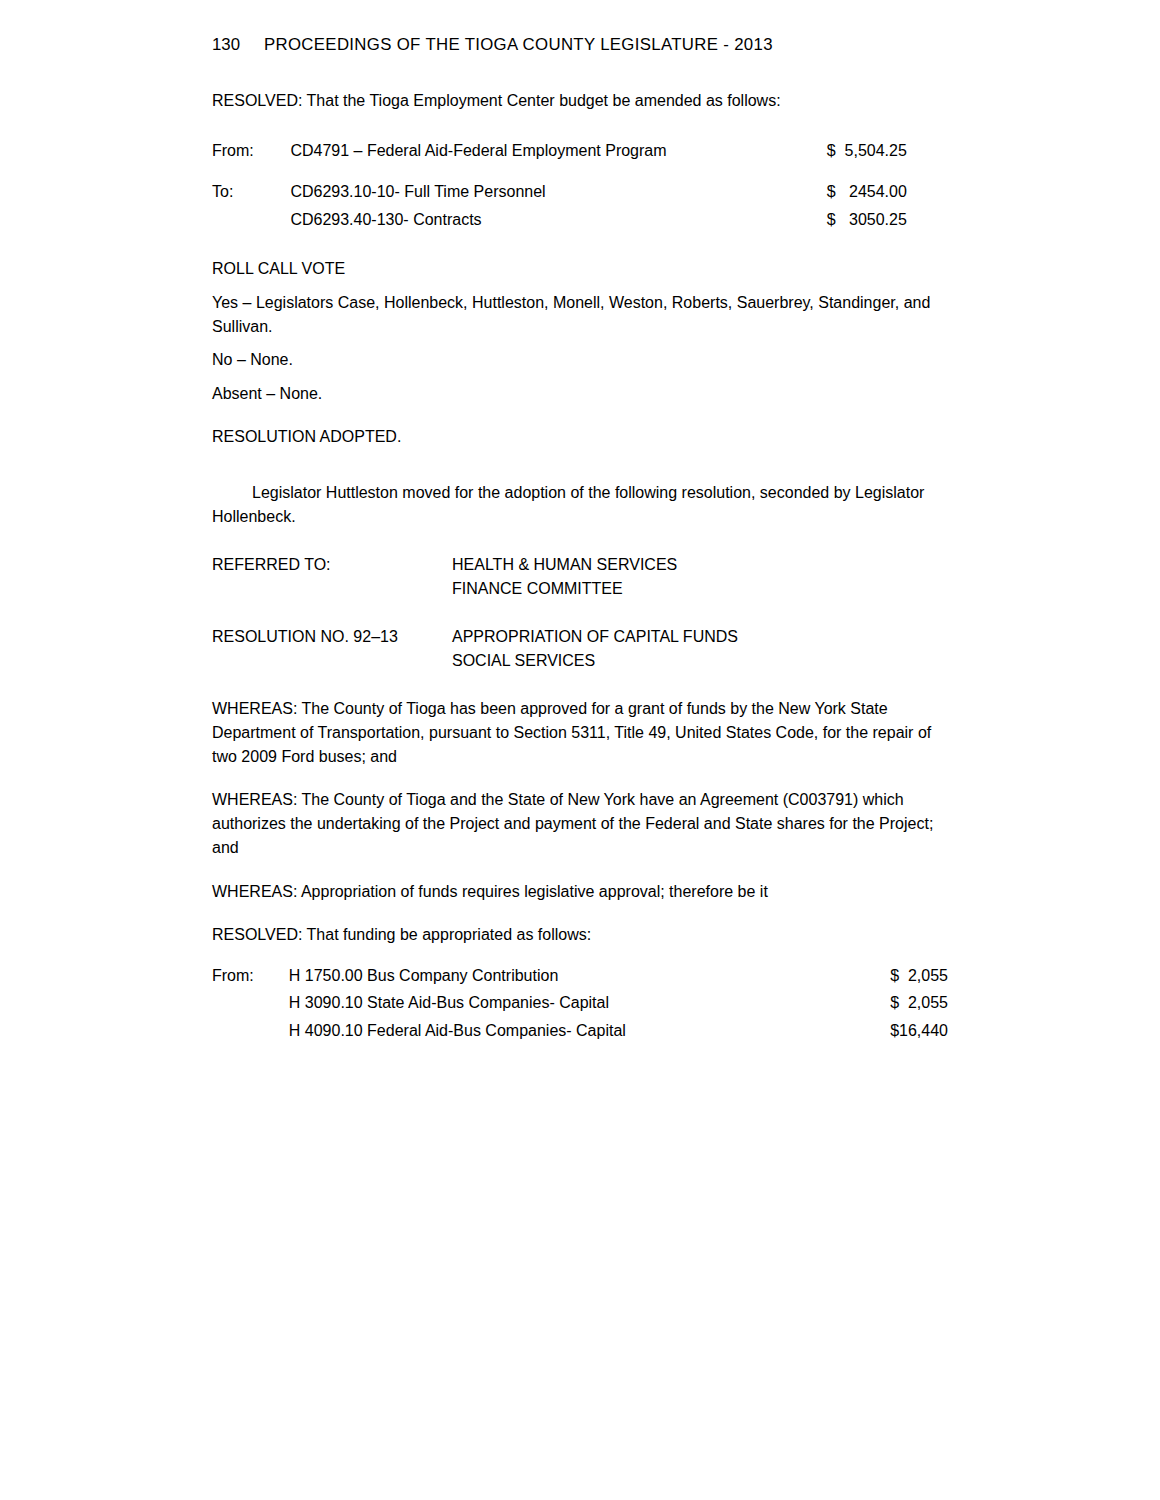130 PROCEEDINGS OF THE TIOGA COUNTY LEGISLATURE - 2013
RESOLVED: That the Tioga Employment Center budget be amended as follows:
| From: | CD4791 – Federal Aid-Federal Employment Program | $ 5,504.25 |
| To: | CD6293.10-10- Full Time Personnel | $ 2454.00 |
| | CD6293.40-130- Contracts | $ 3050.25 |
ROLL CALL VOTE
Yes – Legislators Case, Hollenbeck, Huttleston, Monell, Weston, Roberts, Sauerbrey, Standinger, and Sullivan.
No – None.
Absent – None.
RESOLUTION ADOPTED.
Legislator Huttleston moved for the adoption of the following resolution, seconded by Legislator Hollenbeck.
REFERRED TO:
HEALTH & HUMAN SERVICES
FINANCE COMMITTEE
RESOLUTION NO. 92–13
APPROPRIATION OF CAPITAL FUNDS
SOCIAL SERVICES
WHEREAS: The County of Tioga has been approved for a grant of funds by the New York State Department of Transportation, pursuant to Section 5311, Title 49, United States Code, for the repair of two 2009 Ford buses; and
WHEREAS: The County of Tioga and the State of New York have an Agreement (C003791) which authorizes the undertaking of the Project and payment of the Federal and State shares for the Project; and
WHEREAS: Appropriation of funds requires legislative approval; therefore be it
RESOLVED: That funding be appropriated as follows:
| From: | H 1750.00 Bus Company Contribution | $ 2,055 |
| | H 3090.10 State Aid-Bus Companies- Capital | $ 2,055 |
| | H 4090.10 Federal Aid-Bus Companies- Capital | $16,440 |